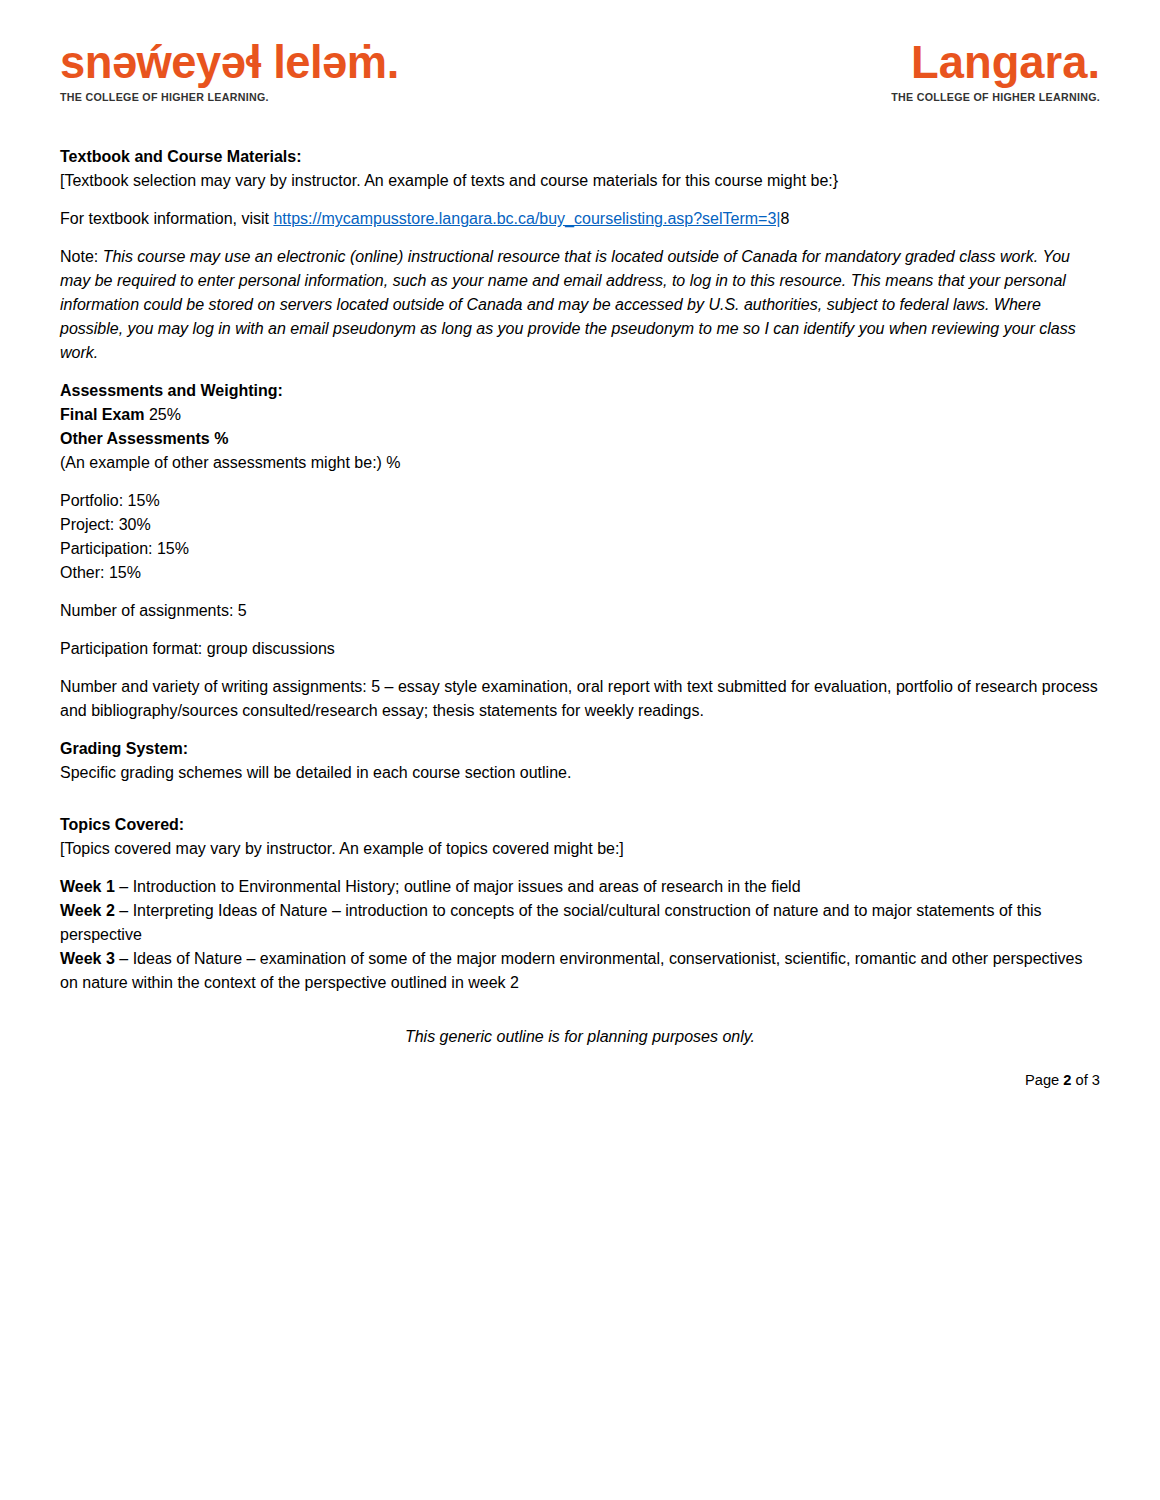snəẃeyəɬ leləṁ.
THE COLLEGE OF HIGHER LEARNING.
Langara.
THE COLLEGE OF HIGHER LEARNING.
Textbook and Course Materials:
[Textbook selection may vary by instructor. An example of texts and course materials for this course might be:}
For textbook information, visit https://mycampusstore.langara.bc.ca/buy_courselisting.asp?selTerm=3|8
Note: This course may use an electronic (online) instructional resource that is located outside of Canada for mandatory graded class work. You may be required to enter personal information, such as your name and email address, to log in to this resource. This means that your personal information could be stored on servers located outside of Canada and may be accessed by U.S. authorities, subject to federal laws. Where possible, you may log in with an email pseudonym as long as you provide the pseudonym to me so I can identify you when reviewing your class work.
Assessments and Weighting:
Final Exam 25%
Other Assessments %
(An example of other assessments might be:) %
Portfolio: 15%
Project: 30%
Participation: 15%
Other: 15%
Number of assignments: 5
Participation format: group discussions
Number and variety of writing assignments: 5 – essay style examination, oral report with text submitted for evaluation, portfolio of research process and bibliography/sources consulted/research essay; thesis statements for weekly readings.
Grading System:
Specific grading schemes will be detailed in each course section outline.
Topics Covered:
[Topics covered may vary by instructor. An example of topics covered might be:]
Week 1 – Introduction to Environmental History; outline of major issues and areas of research in the field
Week 2 – Interpreting Ideas of Nature – introduction to concepts of the social/cultural construction of nature and to major statements of this perspective
Week 3 – Ideas of Nature – examination of some of the major modern environmental, conservationist, scientific, romantic and other perspectives on nature within the context of the perspective outlined in week 2
This generic outline is for planning purposes only.
Page 2 of 3